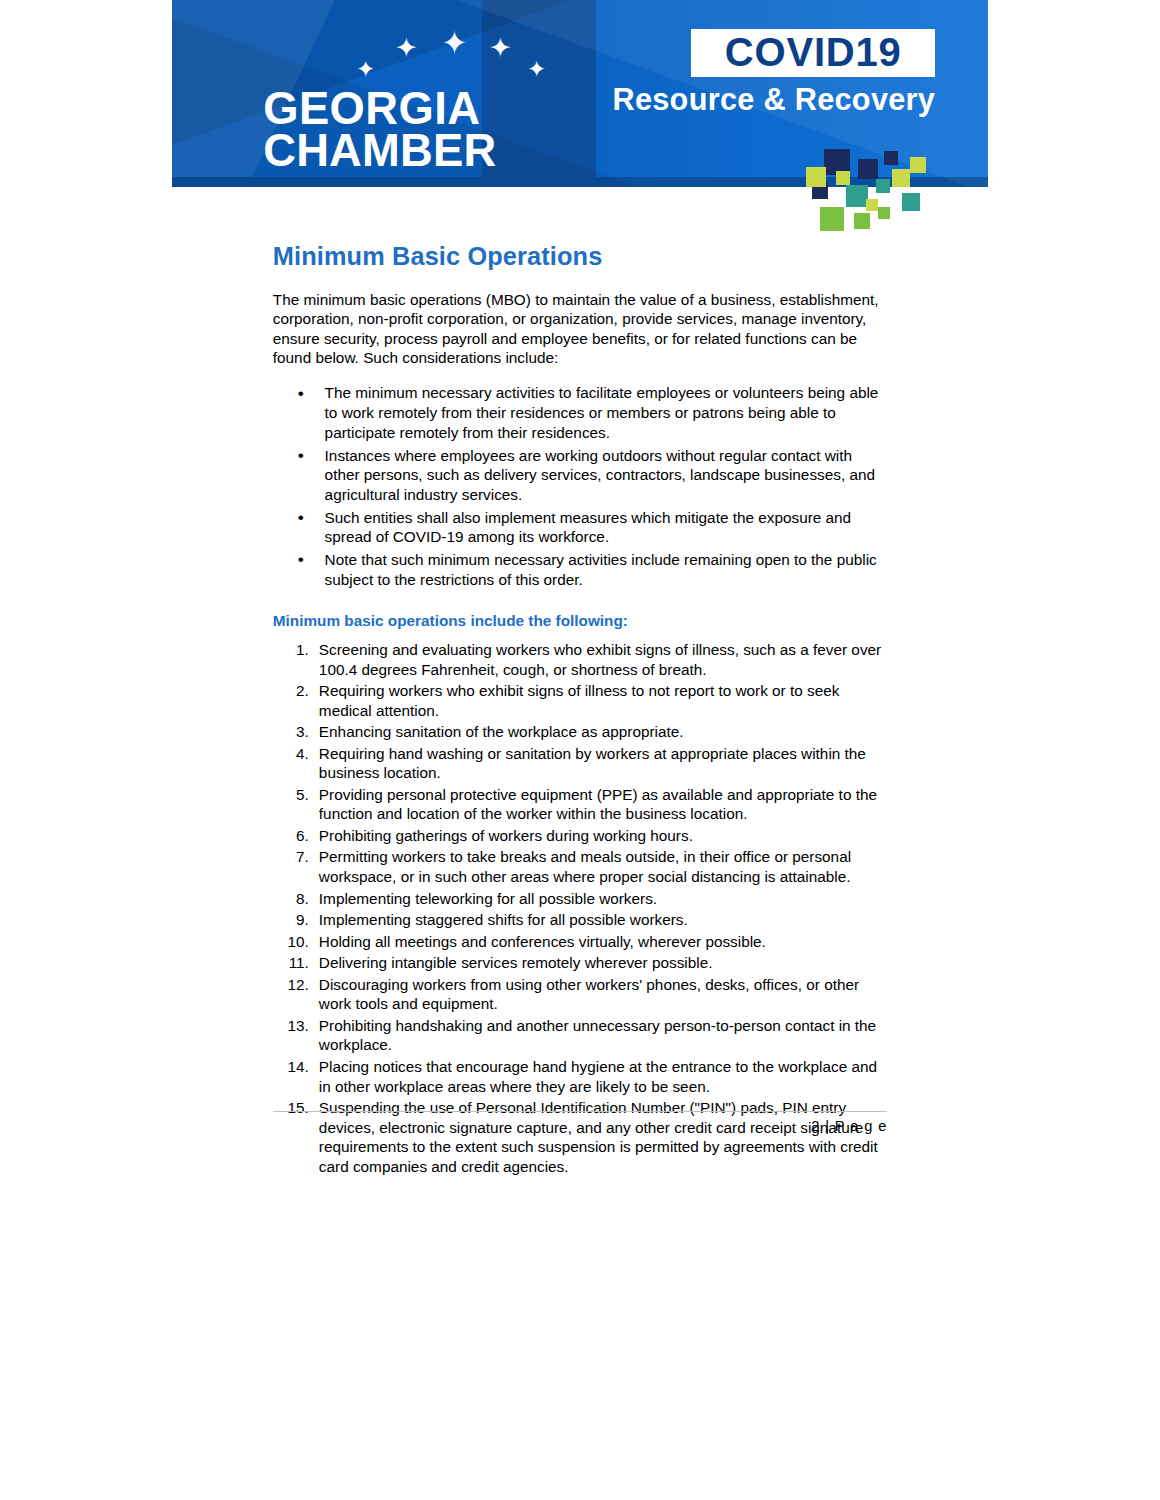✦ ✦ ✦ ✦ ✦
GEORGIA
CHAMBER
COVID19
Resource & Recovery
Minimum Basic Operations
The minimum basic operations (MBO) to maintain the value of a business, establishment, corporation, non-profit corporation, or organization, provide services, manage inventory, ensure security, process payroll and employee benefits, or for related functions can be found below. Such considerations include:
The minimum necessary activities to facilitate employees or volunteers being able to work remotely from their residences or members or patrons being able to participate remotely from their residences.
Instances where employees are working outdoors without regular contact with other persons, such as delivery services, contractors, landscape businesses, and agricultural industry services.
Such entities shall also implement measures which mitigate the exposure and spread of COVID-19 among its workforce.
Note that such minimum necessary activities include remaining open to the public subject to the restrictions of this order.
Minimum basic operations include the following:
Screening and evaluating workers who exhibit signs of illness, such as a fever over 100.4 degrees Fahrenheit, cough, or shortness of breath.
Requiring workers who exhibit signs of illness to not report to work or to seek medical attention.
Enhancing sanitation of the workplace as appropriate.
Requiring hand washing or sanitation by workers at appropriate places within the business location.
Providing personal protective equipment (PPE) as available and appropriate to the function and location of the worker within the business location.
Prohibiting gatherings of workers during working hours.
Permitting workers to take breaks and meals outside, in their office or personal workspace, or in such other areas where proper social distancing is attainable.
Implementing teleworking for all possible workers.
Implementing staggered shifts for all possible workers.
Holding all meetings and conferences virtually, wherever possible.
Delivering intangible services remotely wherever possible.
Discouraging workers from using other workers' phones, desks, offices, or other work tools and equipment.
Prohibiting handshaking and another unnecessary person-to-person contact in the workplace.
Placing notices that encourage hand hygiene at the entrance to the workplace and in other workplace areas where they are likely to be seen.
Suspending the use of Personal Identification Number ("PIN") pads, PIN entry devices, electronic signature capture, and any other credit card receipt signature requirements to the extent such suspension is permitted by agreements with credit card companies and credit agencies.
2 | P a g e